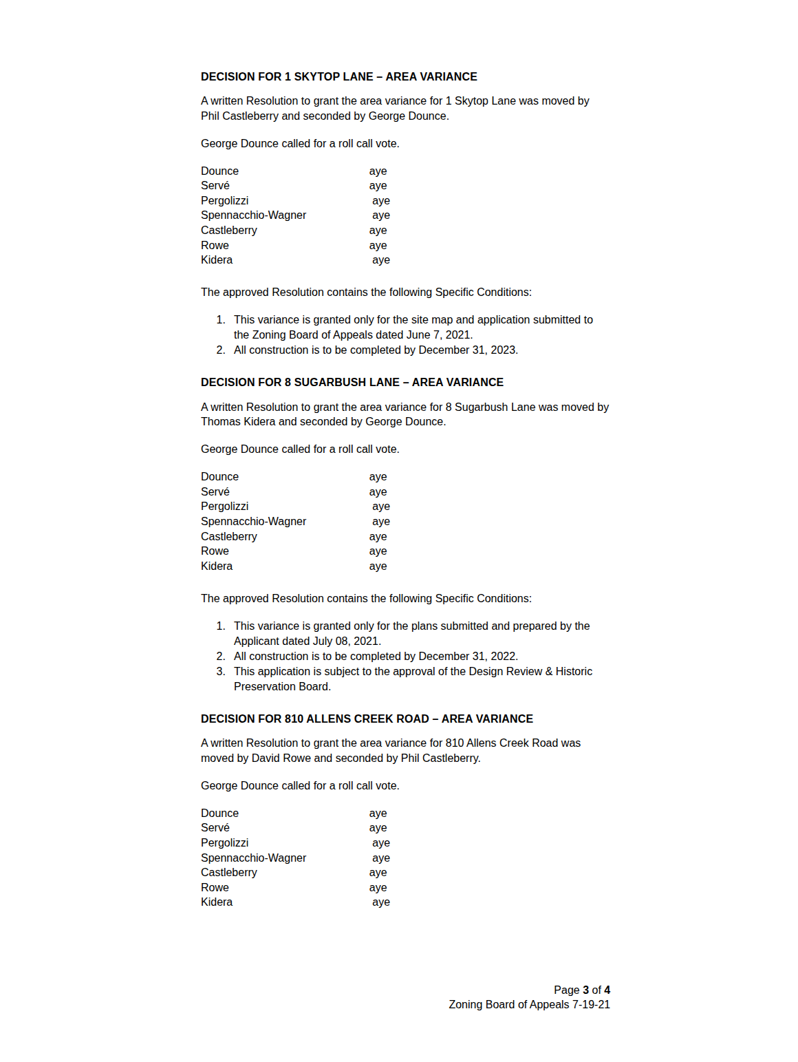DECISION FOR 1 SKYTOP LANE – AREA VARIANCE
A written Resolution to grant the area variance for 1 Skytop Lane was moved by Phil Castleberry and seconded by George Dounce.
George Dounce called for a roll call vote.
| Dounce | aye |
| Servé | aye |
| Pergolizzi | aye |
| Spennacchio-Wagner | aye |
| Castleberry | aye |
| Rowe | aye |
| Kidera | aye |
The approved Resolution contains the following Specific Conditions:
This variance is granted only for the site map and application submitted to the Zoning Board of Appeals dated June 7, 2021.
All construction is to be completed by December 31, 2023.
DECISION FOR 8 SUGARBUSH LANE – AREA VARIANCE
A written Resolution to grant the area variance for 8 Sugarbush Lane was moved by Thomas Kidera and seconded by George Dounce.
George Dounce called for a roll call vote.
| Dounce | aye |
| Servé | aye |
| Pergolizzi | aye |
| Spennacchio-Wagner | aye |
| Castleberry | aye |
| Rowe | aye |
| Kidera | aye |
The approved Resolution contains the following Specific Conditions:
This variance is granted only for the plans submitted and prepared by the
Applicant dated July 08, 2021.
All construction is to be completed by December 31, 2022.
This application is subject to the approval of the Design Review & Historic Preservation Board.
DECISION FOR 810 ALLENS CREEK ROAD – AREA VARIANCE
A written Resolution to grant the area variance for 810 Allens Creek Road was moved by David Rowe and seconded by Phil Castleberry.
George Dounce called for a roll call vote.
| Dounce | aye |
| Servé | aye |
| Pergolizzi | aye |
| Spennacchio-Wagner | aye |
| Castleberry | aye |
| Rowe | aye |
| Kidera | aye |
Page 3 of 4
Zoning Board of Appeals 7-19-21